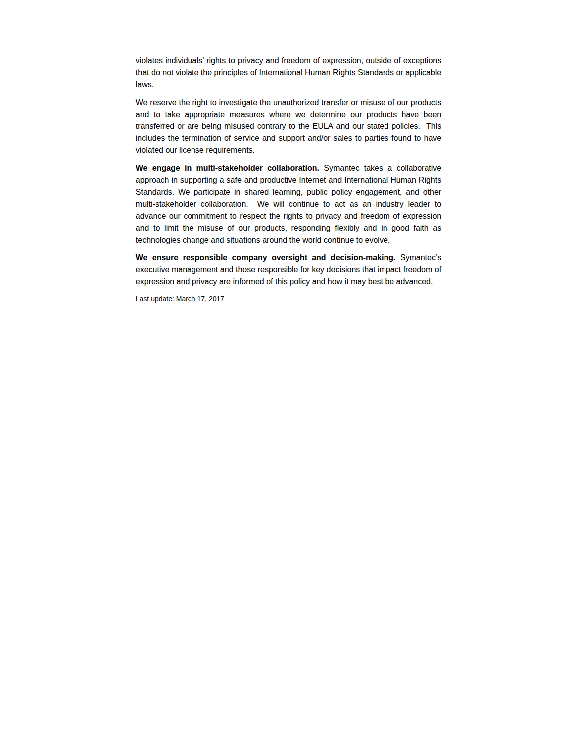violates individuals’ rights to privacy and freedom of expression, outside of exceptions that do not violate the principles of International Human Rights Standards or applicable laws.
We reserve the right to investigate the unauthorized transfer or misuse of our products and to take appropriate measures where we determine our products have been transferred or are being misused contrary to the EULA and our stated policies. This includes the termination of service and support and/or sales to parties found to have violated our license requirements.
We engage in multi-stakeholder collaboration. Symantec takes a collaborative approach in supporting a safe and productive Internet and International Human Rights Standards. We participate in shared learning, public policy engagement, and other multi-stakeholder collaboration. We will continue to act as an industry leader to advance our commitment to respect the rights to privacy and freedom of expression and to limit the misuse of our products, responding flexibly and in good faith as technologies change and situations around the world continue to evolve.
We ensure responsible company oversight and decision-making. Symantec’s executive management and those responsible for key decisions that impact freedom of expression and privacy are informed of this policy and how it may best be advanced.
Last update: March 17, 2017